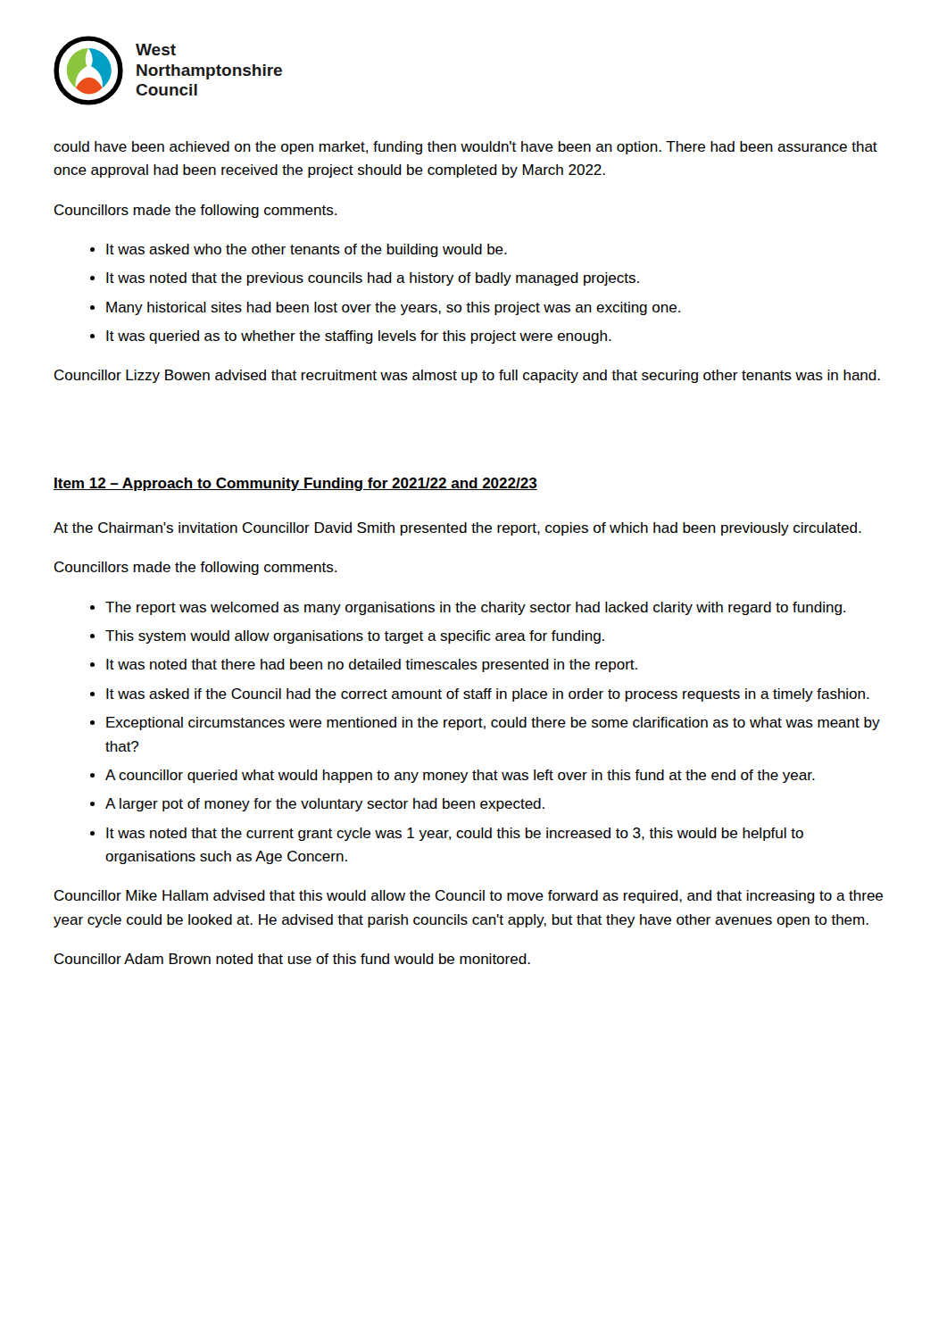West
Northamptonshire
Council
could have been achieved on the open market, funding then wouldn't have been an option. There had been assurance that once approval had been received the project should be completed by March 2022.
Councillors made the following comments.
It was asked who the other tenants of the building would be.
It was noted that the previous councils had a history of badly managed projects.
Many historical sites had been lost over the years, so this project was an exciting one.
It was queried as to whether the staffing levels for this project were enough.
Councillor Lizzy Bowen advised that recruitment was almost up to full capacity and that securing other tenants was in hand.
Item 12 – Approach to Community Funding for 2021/22 and 2022/23
At the Chairman's invitation Councillor David Smith presented the report, copies of which had been previously circulated.
Councillors made the following comments.
The report was welcomed as many organisations in the charity sector had lacked clarity with regard to funding.
This system would allow organisations to target a specific area for funding.
It was noted that there had been no detailed timescales presented in the report.
It was asked if the Council had the correct amount of staff in place in order to process requests in a timely fashion.
Exceptional circumstances were mentioned in the report, could there be some clarification as to what was meant by that?
A councillor queried what would happen to any money that was left over in this fund at the end of the year.
A larger pot of money for the voluntary sector had been expected.
It was noted that the current grant cycle was 1 year, could this be increased to 3, this would be helpful to organisations such as Age Concern.
Councillor Mike Hallam advised that this would allow the Council to move forward as required, and that increasing to a three year cycle could be looked at. He advised that parish councils can't apply, but that they have other avenues open to them.
Councillor Adam Brown noted that use of this fund would be monitored.